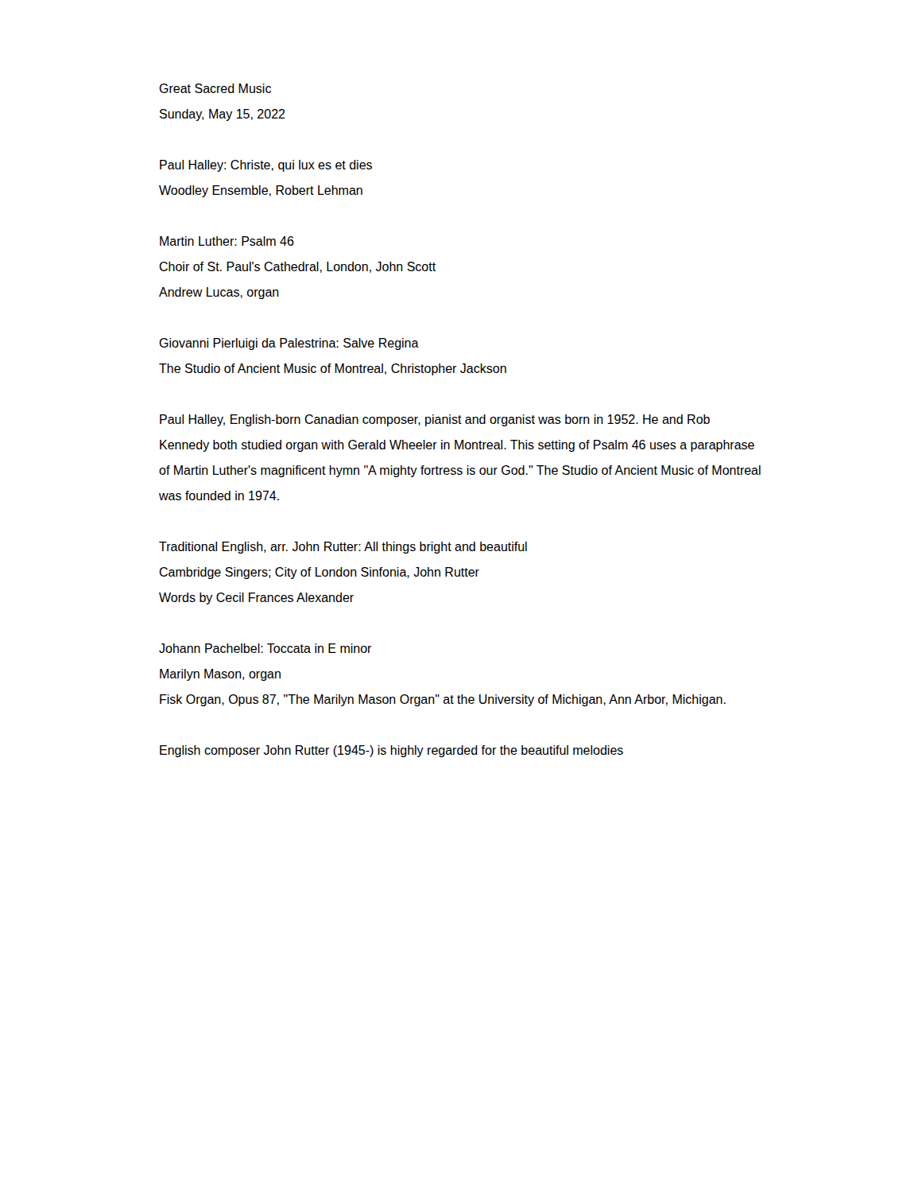Great Sacred Music
Sunday, May 15, 2022
Paul Halley: Christe, qui lux es et dies
Woodley Ensemble, Robert Lehman
Martin Luther: Psalm 46
Choir of St. Paul's Cathedral, London, John Scott
Andrew Lucas, organ
Giovanni Pierluigi da Palestrina: Salve Regina
The Studio of Ancient Music of Montreal, Christopher Jackson
Paul Halley, English-born Canadian composer, pianist and organist was born in 1952. He and Rob Kennedy both studied organ with Gerald Wheeler in Montreal. This setting of Psalm 46 uses a paraphrase of Martin Luther's magnificent hymn "A mighty fortress is our God." The Studio of Ancient Music of Montreal was founded in 1974.
Traditional English, arr. John Rutter: All things bright and beautiful
Cambridge Singers; City of London Sinfonia, John Rutter
Words by Cecil Frances Alexander
Johann Pachelbel: Toccata in E minor
Marilyn Mason, organ
Fisk Organ, Opus 87, "The Marilyn Mason Organ" at the University of Michigan, Ann Arbor, Michigan.
English composer John Rutter (1945-) is highly regarded for the beautiful melodies